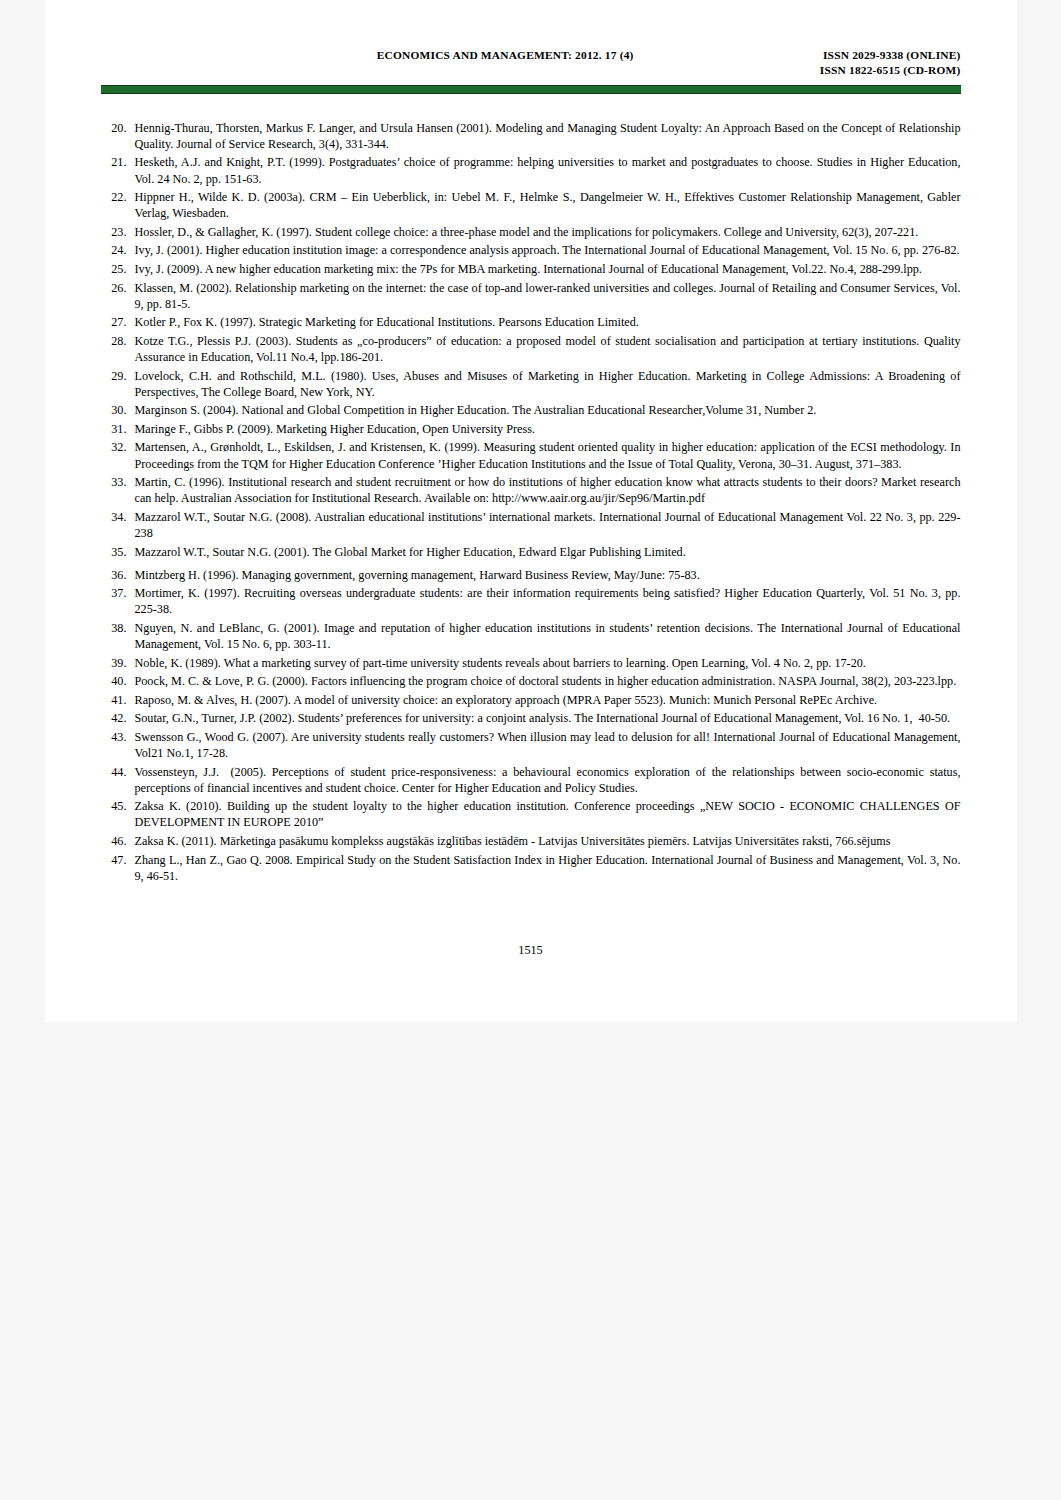ECONOMICS AND MANAGEMENT: 2012. 17 (4)
ISSN 2029-9338 (ONLINE)
ISSN 1822-6515 (CD-ROM)
Hennig-Thurau, Thorsten, Markus F. Langer, and Ursula Hansen (2001). Modeling and Managing Student Loyalty: An Approach Based on the Concept of Relationship Quality. Journal of Service Research, 3(4), 331-344.
Hesketh, A.J. and Knight, P.T. (1999). Postgraduates’ choice of programme: helping universities to market and postgraduates to choose. Studies in Higher Education, Vol. 24 No. 2, pp. 151-63.
Hippner H., Wilde K. D. (2003a). CRM – Ein Ueberblick, in: Uebel M. F., Helmke S., Dangelmeier W. H., Effektives Customer Relationship Management, Gabler Verlag, Wiesbaden.
Hossler, D., & Gallagher, K. (1997). Student college choice: a three-phase model and the implications for policymakers. College and University, 62(3), 207-221.
Ivy, J. (2001). Higher education institution image: a correspondence analysis approach. The International Journal of Educational Management, Vol. 15 No. 6, pp. 276-82.
Ivy, J. (2009). A new higher education marketing mix: the 7Ps for MBA marketing. International Journal of Educational Management, Vol.22. No.4, 288-299.lpp.
Klassen, M. (2002). Relationship marketing on the internet: the case of top-and lower-ranked universities and colleges. Journal of Retailing and Consumer Services, Vol. 9, pp. 81-5.
Kotler P., Fox K. (1997). Strategic Marketing for Educational Institutions. Pearsons Education Limited.
Kotze T.G., Plessis P.J. (2003). Students as „co-producers” of education: a proposed model of student socialisation and participation at tertiary institutions. Quality Assurance in Education, Vol.11 No.4, lpp.186-201.
Lovelock, C.H. and Rothschild, M.L. (1980). Uses, Abuses and Misuses of Marketing in Higher Education. Marketing in College Admissions: A Broadening of Perspectives, The College Board, New York, NY.
Marginson S. (2004). National and Global Competition in Higher Education. The Australian Educational Researcher,Volume 31, Number 2.
Maringe F., Gibbs P. (2009). Marketing Higher Education, Open University Press.
Martensen, A., Grønholdt, L., Eskildsen, J. and Kristensen, K. (1999). Measuring student oriented quality in higher education: application of the ECSI methodology. In Proceedings from the TQM for Higher Education Conference ’Higher Education Institutions and the Issue of Total Quality, Verona, 30–31. August, 371–383.
Martin, C. (1996). Institutional research and student recruitment or how do institutions of higher education know what attracts students to their doors? Market research can help. Australian Association for Institutional Research. Available on: http://www.aair.org.au/jir/Sep96/Martin.pdf
Mazzarol W.T., Soutar N.G. (2008). Australian educational institutions’ international markets. International Journal of Educational Management Vol. 22 No. 3, pp. 229-238
Mazzarol W.T., Soutar N.G. (2001). The Global Market for Higher Education, Edward Elgar Publishing Limited.
Mintzberg H. (1996). Managing government, governing management, Harward Business Review, May/June: 75-83.
Mortimer, K. (1997). Recruiting overseas undergraduate students: are their information requirements being satisfied? Higher Education Quarterly, Vol. 51 No. 3, pp. 225-38.
Nguyen, N. and LeBlanc, G. (2001). Image and reputation of higher education institutions in students’ retention decisions. The International Journal of Educational Management, Vol. 15 No. 6, pp. 303-11.
Noble, K. (1989). What a marketing survey of part-time university students reveals about barriers to learning. Open Learning, Vol. 4 No. 2, pp. 17-20.
Poock, M. C. & Love, P. G. (2000). Factors influencing the program choice of doctoral students in higher education administration. NASPA Journal, 38(2), 203-223.lpp.
Raposo, M. & Alves, H. (2007). A model of university choice: an exploratory approach (MPRA Paper 5523). Munich: Munich Personal RePEc Archive.
Soutar, G.N., Turner, J.P. (2002). Students’ preferences for university: a conjoint analysis. The International Journal of Educational Management, Vol. 16 No. 1, 40-50.
Swensson G., Wood G. (2007). Are university students really customers? When illusion may lead to delusion for all! International Journal of Educational Management, Vol21 No.1, 17-28.
Vossensteyn, J.J. (2005). Perceptions of student price-responsiveness: a behavioural economics exploration of the relationships between socio-economic status, perceptions of financial incentives and student choice. Center for Higher Education and Policy Studies.
Zaksa K. (2010). Building up the student loyalty to the higher education institution. Conference proceedings „NEW SOCIO - ECONOMIC CHALLENGES OF DEVELOPMENT IN EUROPE 2010”
Zaksa K. (2011). Mārketinga pasākumu komplekss augstākās izglītības iestādēm - Latvijas Universitātes piemērs. Latvijas Universitātes raksti, 766.sējums
Zhang L., Han Z., Gao Q. 2008. Empirical Study on the Student Satisfaction Index in Higher Education. International Journal of Business and Management, Vol. 3, No. 9, 46-51.
1515